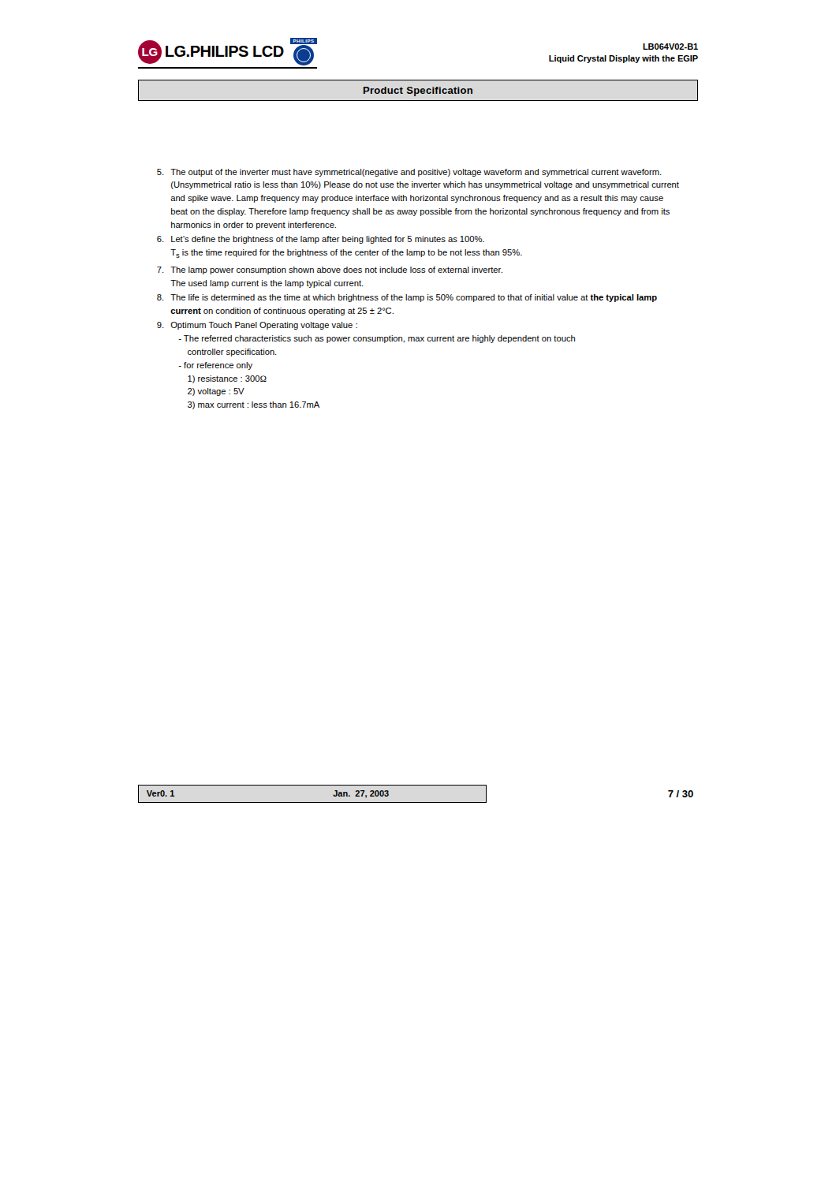LG
LG.PHILIPS LCD
PHILIPS
LB064V02-B1
Liquid Crystal Display with the EGIP
Product Specification
5. The output of the inverter must have symmetrical(negative and positive) voltage waveform and symmetrical current waveform.(Unsymmetrical ratio is less than 10%) Please do not use the inverter which has unsymmetrical voltage and unsymmetrical current and spike wave. Lamp frequency may produce interface with horizontal synchronous frequency and as a result this may cause beat on the display. Therefore lamp frequency shall be as away possible from the horizontal synchronous frequency and from its harmonics in order to prevent interference.
6. Let’s define the brightness of the lamp after being lighted for 5 minutes as 100%.
Ts is the time required for the brightness of the center of the lamp to be not less than 95%.
7. The lamp power consumption shown above does not include loss of external inverter.
The used lamp current is the lamp typical current.
8. The life is determined as the time at which brightness of the lamp is 50% compared to that of initial value at the typical lamp current on condition of continuous operating at 25 ± 2°C.
9. Optimum Touch Panel Operating voltage value : - The referred characteristics such as power consumption, max current are highly dependent on touch controller specification. - for reference only 1) resistance : 300Ω 2) voltage : 5V 3) max current : less than 16.7mA
Ver0. 1
Jan. 27, 2003
7 / 30